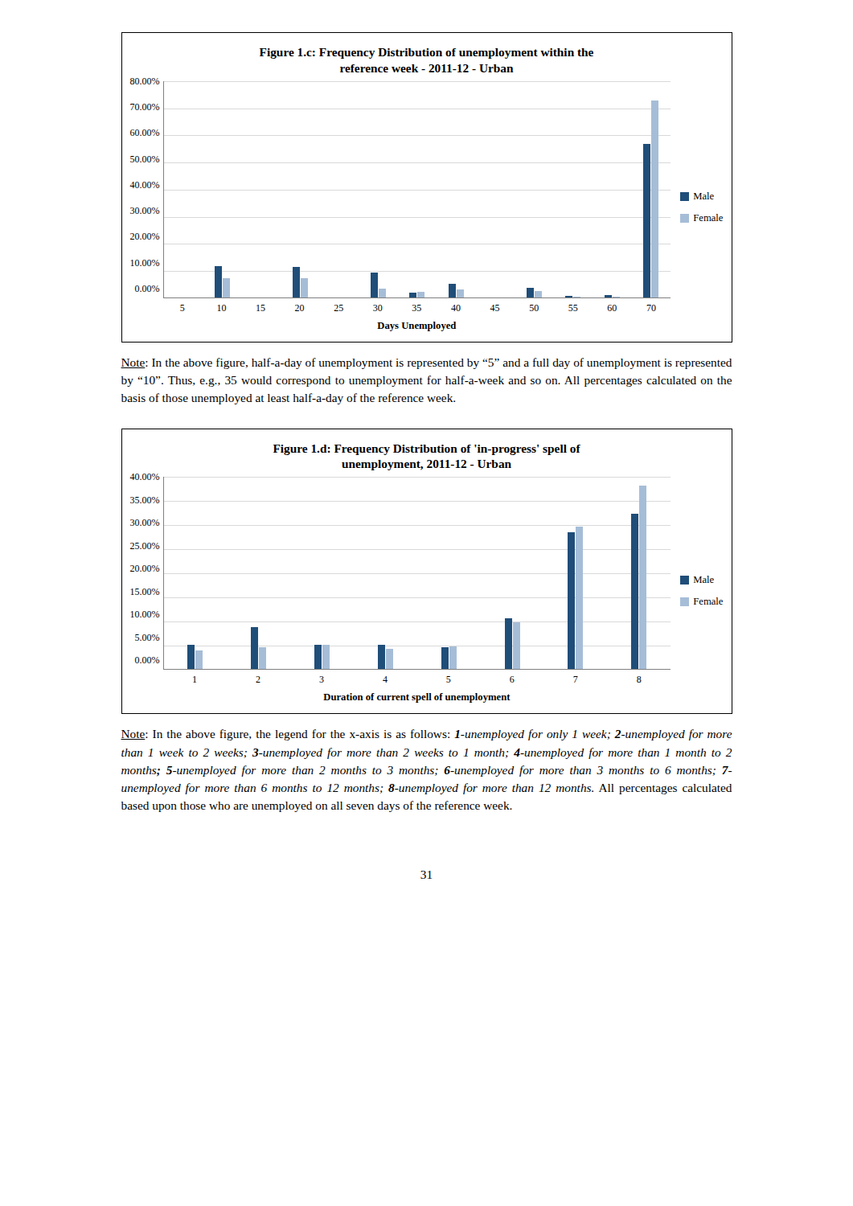Figure 1.c: Frequency Distribution of unemployment within the
reference week - 2011-12 - Urban
80.00% 70.00% 60.00% 50.00% 40.00% 30.00% 20.00% 10.00% 0.00%
5101520253035404550556070
Days Unemployed
Male
Female
Note: In the above figure, half-a-day of unemployment is represented by “5” and a full day of unemployment is represented by “10”. Thus, e.g., 35 would correspond to unemployment for half-a-week and so on. All percentages calculated on the basis of those unemployed at least half-a-day of the reference week.
Figure 1.d: Frequency Distribution of 'in-progress' spell of
unemployment, 2011-12 - Urban
40.00% 35.00% 30.00% 25.00% 20.00% 15.00% 10.00% 5.00% 0.00%
12345678
Duration of current spell of unemployment
Male
Female
Note: In the above figure, the legend for the x-axis is as follows: 1-unemployed for only 1 week; 2-unemployed for more than 1 week to 2 weeks; 3-unemployed for more than 2 weeks to 1 month; 4-unemployed for more than 1 month to 2 months; 5-unemployed for more than 2 months to 3 months; 6-unemployed for more than 3 months to 6 months; 7-unemployed for more than 6 months to 12 months; 8-unemployed for more than 12 months. All percentages calculated based upon those who are unemployed on all seven days of the reference week.
31